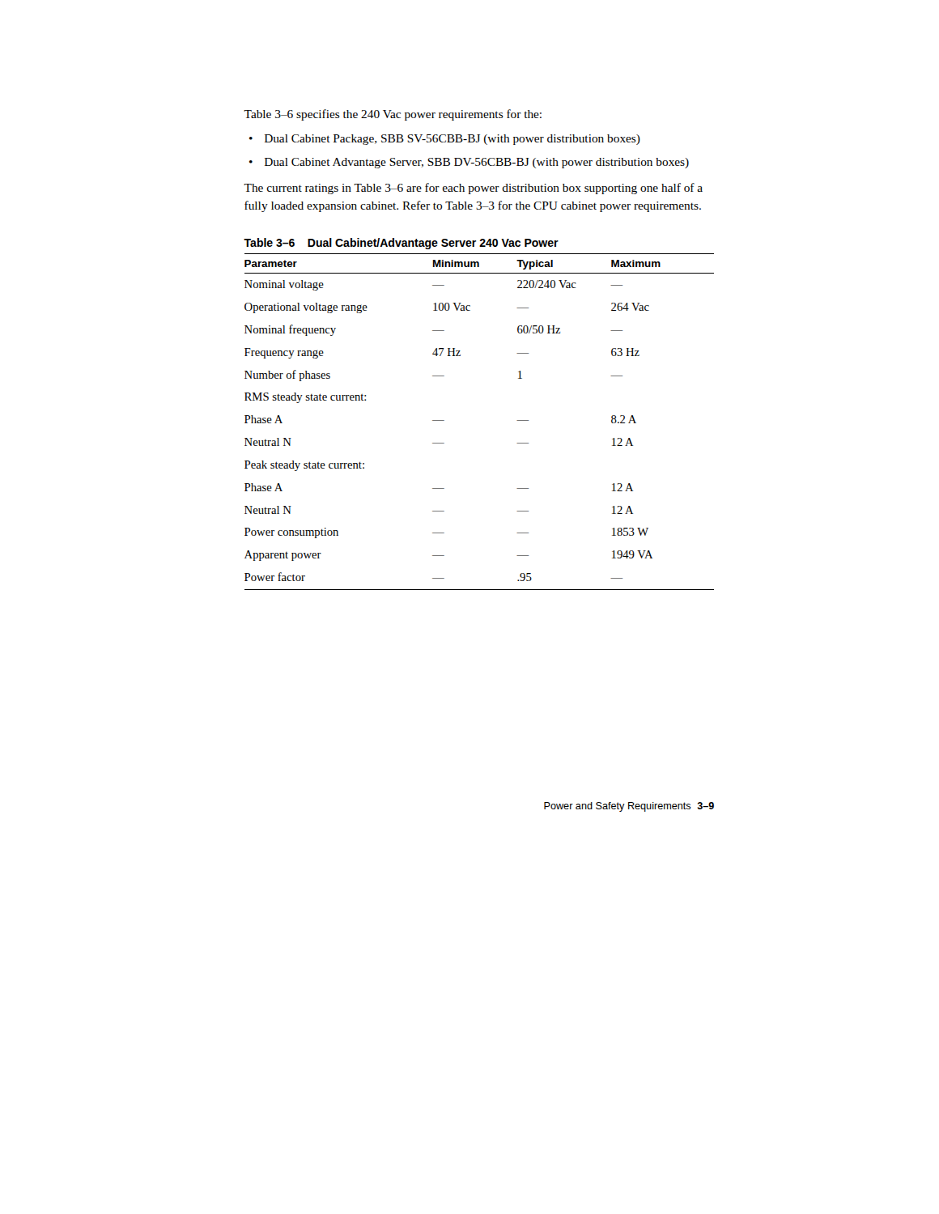Table 3–6 specifies the 240 Vac power requirements for the:
Dual Cabinet Package, SBB SV-56CBB-BJ (with power distribution boxes)
Dual Cabinet Advantage Server, SBB DV-56CBB-BJ (with power distribution boxes)
The current ratings in Table 3–6 are for each power distribution box supporting one half of a fully loaded expansion cabinet. Refer to Table 3–3 for the CPU cabinet power requirements.
Table 3–6 Dual Cabinet/Advantage Server 240 Vac Power
| Parameter | Minimum | Typical | Maximum |
| --- | --- | --- | --- |
| Nominal voltage | — | 220/240 Vac | — |
| Operational voltage range | 100 Vac | — | 264 Vac |
| Nominal frequency | — | 60/50 Hz | — |
| Frequency range | 47 Hz | — | 63 Hz |
| Number of phases | — | 1 | — |
| RMS steady state current: | | | |
| Phase A | — | — | 8.2 A |
| Neutral N | — | — | 12 A |
| Peak steady state current: | | | |
| Phase A | — | — | 12 A |
| Neutral N | — | — | 12 A |
| Power consumption | — | — | 1853 W |
| Apparent power | — | — | 1949 VA |
| Power factor | — | .95 | — |
Power and Safety Requirements3–9